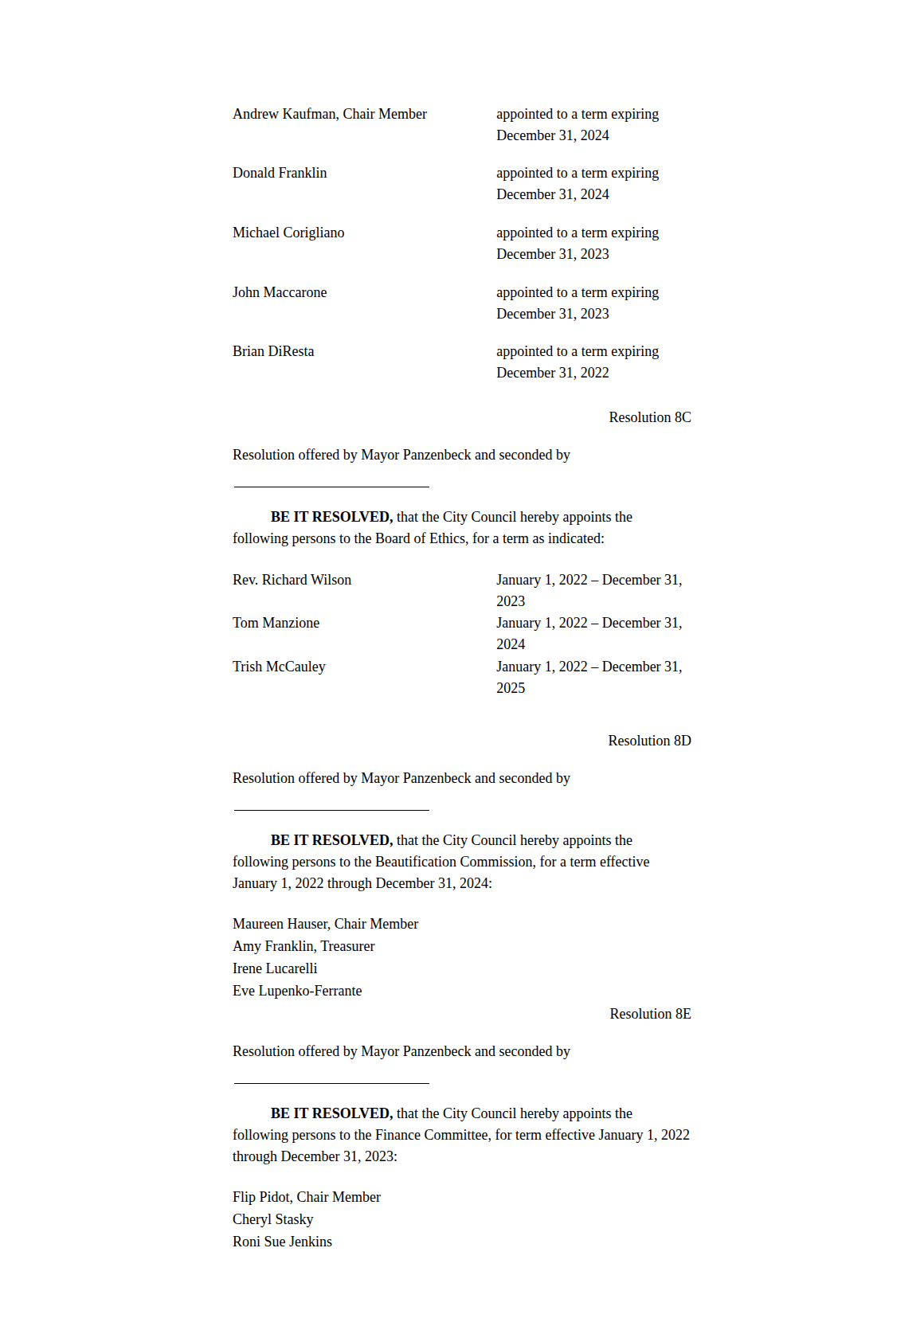Andrew Kaufman, Chair Member
appointed to a term expiring December 31, 2024
Donald Franklin
appointed to a term expiring December 31, 2024
Michael Corigliano
appointed to a term expiring December 31, 2023
John Maccarone
appointed to a term expiring December 31, 2023
Brian DiResta
appointed to a term expiring December 31, 2022
Resolution 8C
Resolution offered by Mayor Panzenbeck and seconded by
BE IT RESOLVED, that the City Council hereby appoints the following persons to the Board of Ethics, for a term as indicated:
| Rev. Richard Wilson | January 1, 2022 – December 31, 2023 |
| Tom Manzione | January 1, 2022 – December 31, 2024 |
| Trish McCauley | January 1, 2022 – December 31, 2025 |
Resolution 8D
Resolution offered by Mayor Panzenbeck and seconded by
BE IT RESOLVED, that the City Council hereby appoints the following persons to the Beautification Commission, for a term effective January 1, 2022 through December 31, 2024:
Maureen Hauser, Chair Member
Amy Franklin, Treasurer
Irene Lucarelli
Eve Lupenko-Ferrante
Resolution 8E
Resolution offered by Mayor Panzenbeck and seconded by
BE IT RESOLVED, that the City Council hereby appoints the following persons to the Finance Committee, for term effective January 1, 2022 through December 31, 2023:
Flip Pidot, Chair Member
Cheryl Stasky
Roni Sue Jenkins